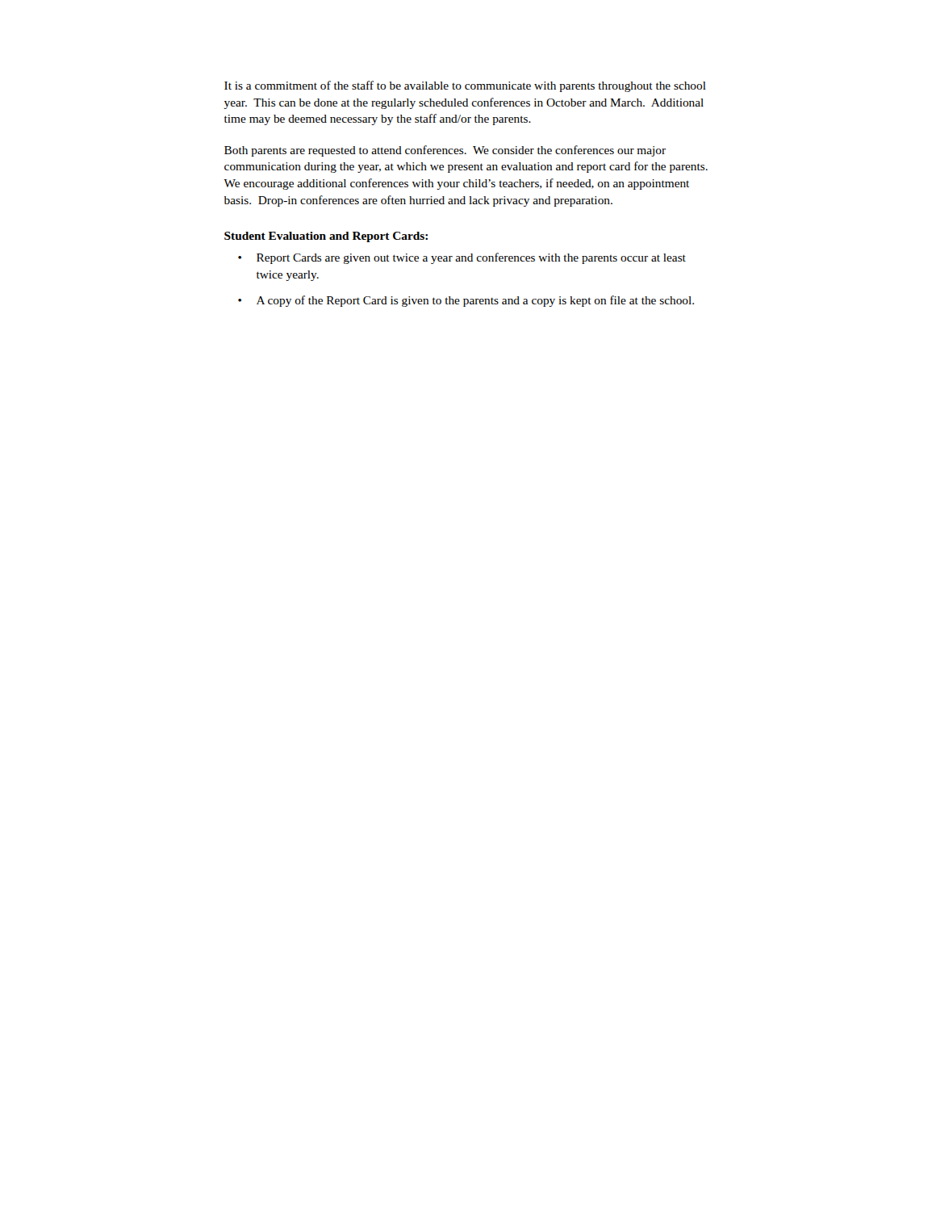It is a commitment of the staff to be available to communicate with parents throughout the school year. This can be done at the regularly scheduled conferences in October and March. Additional time may be deemed necessary by the staff and/or the parents.
Both parents are requested to attend conferences. We consider the conferences our major communication during the year, at which we present an evaluation and report card for the parents. We encourage additional conferences with your child’s teachers, if needed, on an appointment basis. Drop-in conferences are often hurried and lack privacy and preparation.
Student Evaluation and Report Cards:
Report Cards are given out twice a year and conferences with the parents occur at least twice yearly.
A copy of the Report Card is given to the parents and a copy is kept on file at the school.